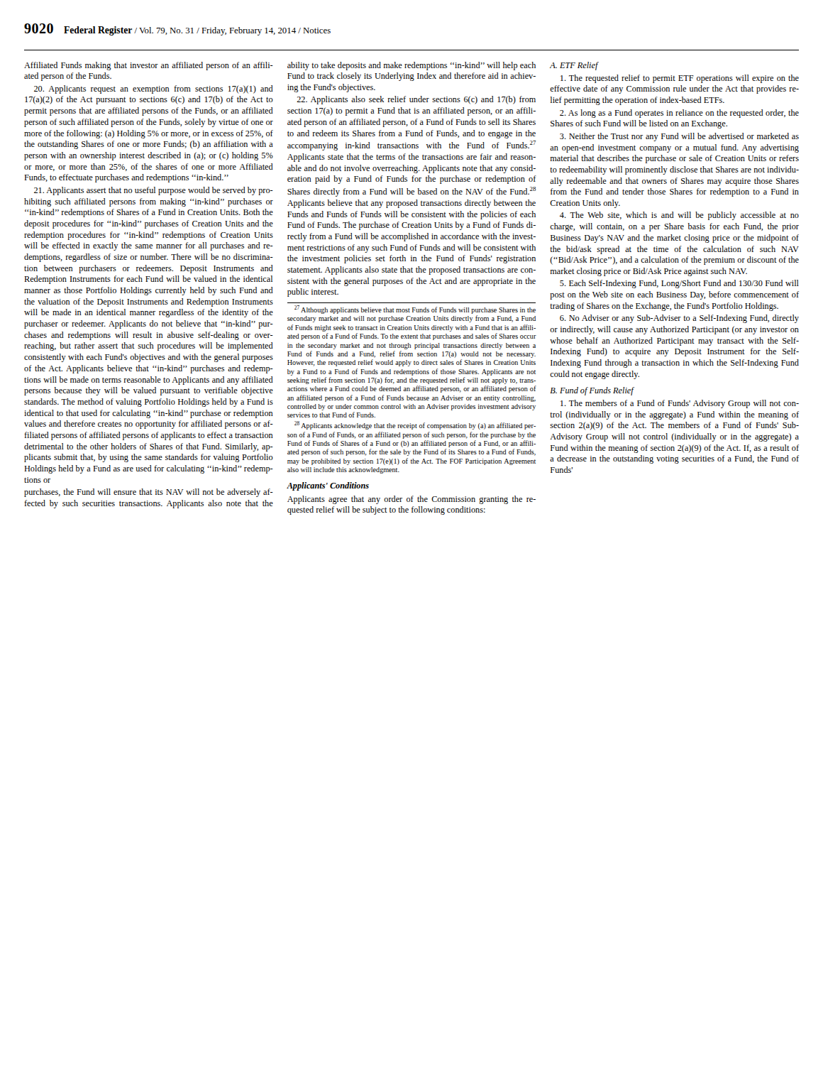9020 Federal Register / Vol. 79, No. 31 / Friday, February 14, 2014 / Notices
Affiliated Funds making that investor an affiliated person of an affiliated person of the Funds.
20. Applicants request an exemption from sections 17(a)(1) and 17(a)(2) of the Act pursuant to sections 6(c) and 17(b) of the Act to permit persons that are affiliated persons of the Funds, or an affiliated person of such affiliated person of the Funds, solely by virtue of one or more of the following: (a) Holding 5% or more, or in excess of 25%, of the outstanding Shares of one or more Funds; (b) an affiliation with a person with an ownership interest described in (a); or (c) holding 5% or more, or more than 25%, of the shares of one or more Affiliated Funds, to effectuate purchases and redemptions ‘‘in-kind.’’
21. Applicants assert that no useful purpose would be served by prohibiting such affiliated persons from making ‘‘in-kind’’ purchases or ‘‘in-kind’’ redemptions of Shares of a Fund in Creation Units. Both the deposit procedures for ‘‘in-kind’’ purchases of Creation Units and the redemption procedures for ‘‘in-kind’’ redemptions of Creation Units will be effected in exactly the same manner for all purchases and redemptions, regardless of size or number. There will be no discrimination between purchasers or redeemers. Deposit Instruments and Redemption Instruments for each Fund will be valued in the identical manner as those Portfolio Holdings currently held by such Fund and the valuation of the Deposit Instruments and Redemption Instruments will be made in an identical manner regardless of the identity of the purchaser or redeemer. Applicants do not believe that ‘‘in-kind’’ purchases and redemptions will result in abusive self-dealing or overreaching, but rather assert that such procedures will be implemented consistently with each Fund's objectives and with the general purposes of the Act. Applicants believe that ‘‘in-kind’’ purchases and redemptions will be made on terms reasonable to Applicants and any affiliated persons because they will be valued pursuant to verifiable objective standards. The method of valuing Portfolio Holdings held by a Fund is identical to that used for calculating ‘‘in-kind’’ purchase or redemption values and therefore creates no opportunity for affiliated persons or affiliated persons of affiliated persons of applicants to effect a transaction detrimental to the other holders of Shares of that Fund. Similarly, applicants submit that, by using the same standards for valuing Portfolio Holdings held by a Fund as are used for calculating ‘‘in-kind’’ redemptions or
purchases, the Fund will ensure that its NAV will not be adversely affected by such securities transactions. Applicants also note that the ability to take deposits and make redemptions ‘‘in-kind’’ will help each Fund to track closely its Underlying Index and therefore aid in achieving the Fund's objectives.
22. Applicants also seek relief under sections 6(c) and 17(b) from section 17(a) to permit a Fund that is an affiliated person, or an affiliated person of an affiliated person, of a Fund of Funds to sell its Shares to and redeem its Shares from a Fund of Funds, and to engage in the accompanying in-kind transactions with the Fund of Funds.27 Applicants state that the terms of the transactions are fair and reasonable and do not involve overreaching. Applicants note that any consideration paid by a Fund of Funds for the purchase or redemption of Shares directly from a Fund will be based on the NAV of the Fund.28 Applicants believe that any proposed transactions directly between the Funds and Funds of Funds will be consistent with the policies of each Fund of Funds. The purchase of Creation Units by a Fund of Funds directly from a Fund will be accomplished in accordance with the investment restrictions of any such Fund of Funds and will be consistent with the investment policies set forth in the Fund of Funds' registration statement. Applicants also state that the proposed transactions are consistent with the general purposes of the Act and are appropriate in the public interest.
27 Although applicants believe that most Funds of Funds will purchase Shares in the secondary market and will not purchase Creation Units directly from a Fund, a Fund of Funds might seek to transact in Creation Units directly with a Fund that is an affiliated person of a Fund of Funds. To the extent that purchases and sales of Shares occur in the secondary market and not through principal transactions directly between a Fund of Funds and a Fund, relief from section 17(a) would not be necessary. However, the requested relief would apply to direct sales of Shares in Creation Units by a Fund to a Fund of Funds and redemptions of those Shares. Applicants are not seeking relief from section 17(a) for, and the requested relief will not apply to, transactions where a Fund could be deemed an affiliated person, or an affiliated person of an affiliated person of a Fund of Funds because an Adviser or an entity controlling, controlled by or under common control with an Adviser provides investment advisory services to that Fund of Funds.
28 Applicants acknowledge that the receipt of compensation by (a) an affiliated person of a Fund of Funds, or an affiliated person of such person, for the purchase by the Fund of Funds of Shares of a Fund or (b) an affiliated person of a Fund, or an affiliated person of such person, for the sale by the Fund of its Shares to a Fund of Funds, may be prohibited by section 17(e)(1) of the Act. The FOF Participation Agreement also will include this acknowledgment.
Applicants' Conditions
Applicants agree that any order of the Commission granting the requested relief will be subject to the following conditions:
A. ETF Relief
1. The requested relief to permit ETF operations will expire on the effective date of any Commission rule under the Act that provides relief permitting the operation of index-based ETFs.
2. As long as a Fund operates in reliance on the requested order, the Shares of such Fund will be listed on an Exchange.
3. Neither the Trust nor any Fund will be advertised or marketed as an open-end investment company or a mutual fund. Any advertising material that describes the purchase or sale of Creation Units or refers to redeemability will prominently disclose that Shares are not individually redeemable and that owners of Shares may acquire those Shares from the Fund and tender those Shares for redemption to a Fund in Creation Units only.
4. The Web site, which is and will be publicly accessible at no charge, will contain, on a per Share basis for each Fund, the prior Business Day's NAV and the market closing price or the midpoint of the bid/ask spread at the time of the calculation of such NAV (‘‘Bid/Ask Price’’), and a calculation of the premium or discount of the market closing price or Bid/Ask Price against such NAV.
5. Each Self-Indexing Fund, Long/Short Fund and 130/30 Fund will post on the Web site on each Business Day, before commencement of trading of Shares on the Exchange, the Fund's Portfolio Holdings.
6. No Adviser or any Sub-Adviser to a Self-Indexing Fund, directly or indirectly, will cause any Authorized Participant (or any investor on whose behalf an Authorized Participant may transact with the Self-Indexing Fund) to acquire any Deposit Instrument for the Self-Indexing Fund through a transaction in which the Self-Indexing Fund could not engage directly.
B. Fund of Funds Relief
1. The members of a Fund of Funds' Advisory Group will not control (individually or in the aggregate) a Fund within the meaning of section 2(a)(9) of the Act. The members of a Fund of Funds' Sub-Advisory Group will not control (individually or in the aggregate) a Fund within the meaning of section 2(a)(9) of the Act. If, as a result of a decrease in the outstanding voting securities of a Fund, the Fund of Funds'